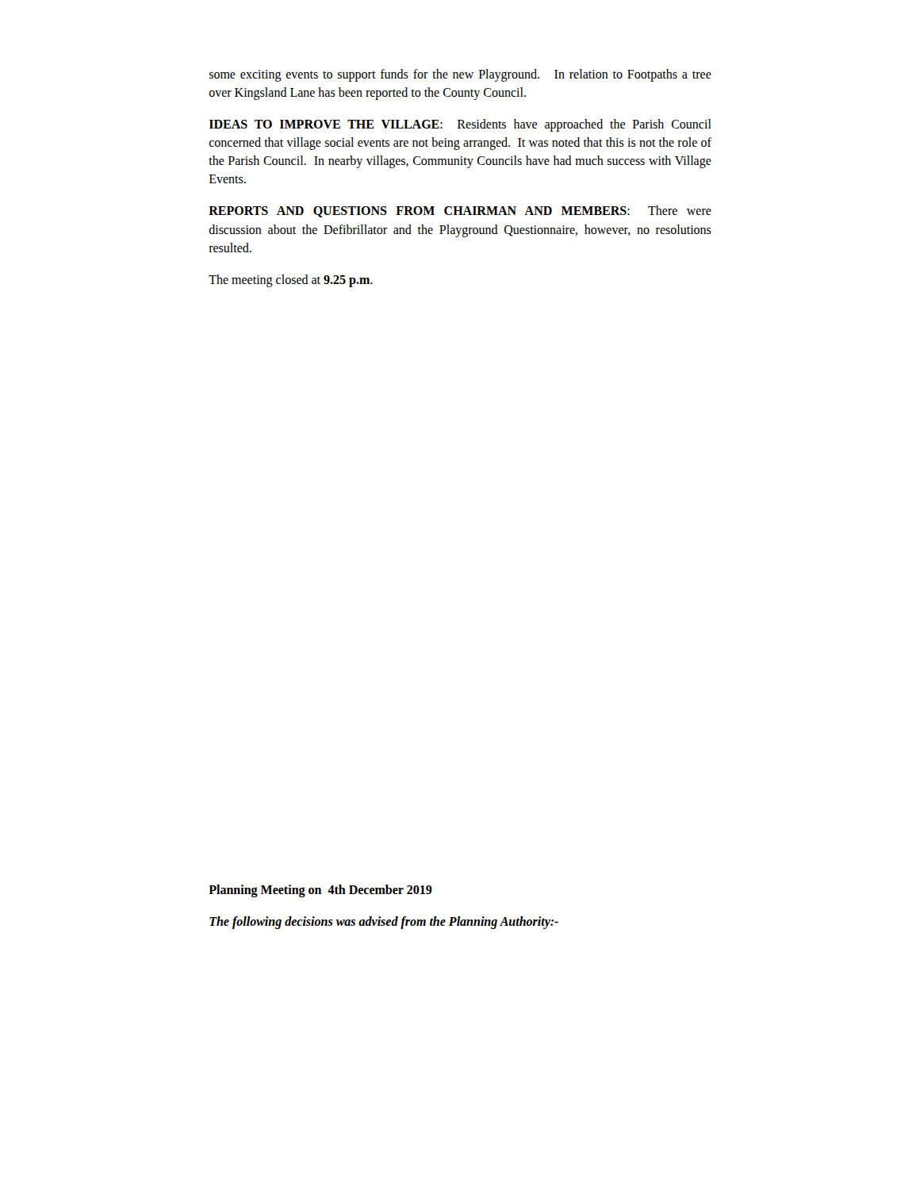some exciting events to support funds for the new Playground. In relation to Footpaths a tree over Kingsland Lane has been reported to the County Council.
IDEAS TO IMPROVE THE VILLAGE: Residents have approached the Parish Council concerned that village social events are not being arranged. It was noted that this is not the role of the Parish Council. In nearby villages, Community Councils have had much success with Village Events.
REPORTS AND QUESTIONS FROM CHAIRMAN AND MEMBERS: There were discussion about the Defibrillator and the Playground Questionnaire, however, no resolutions resulted.
The meeting closed at 9.25 p.m.
Planning Meeting on 4th December 2019
The following decisions was advised from the Planning Authority:-